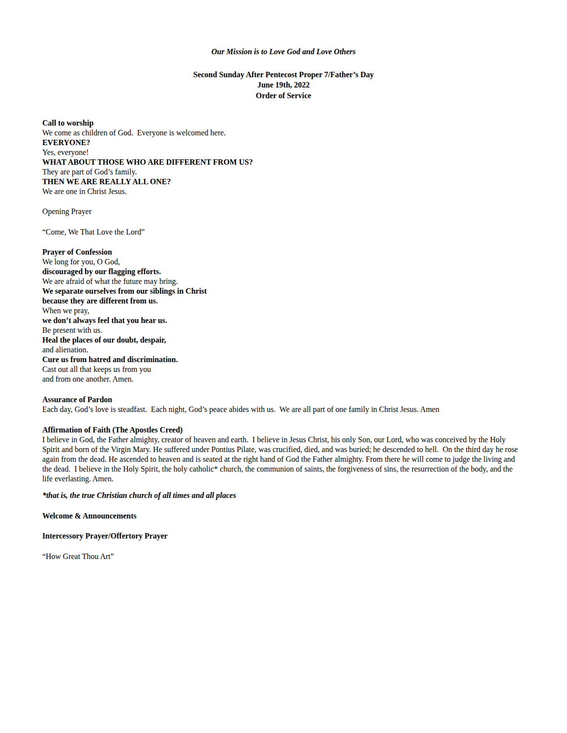Our Mission is to Love God and Love Others
Second Sunday After Pentecost Proper 7/Father’s Day
June 19th, 2022
Order of Service
Call to worship
We come as children of God. Everyone is welcomed here.
EVERYONE?
Yes, everyone!
WHAT ABOUT THOSE WHO ARE DIFFERENT FROM US?
They are part of God’s family.
THEN WE ARE REALLY ALL ONE?
We are one in Christ Jesus.
Opening Prayer
“Come, We That Love the Lord”
Prayer of Confession
We long for you, O God,
discouraged by our flagging efforts.
We are afraid of what the future may bring.
We separate ourselves from our siblings in Christ
because they are different from us.
When we pray,
we don’t always feel that you hear us.
Be present with us.
Heal the places of our doubt, despair,
and alienation.
Cure us from hatred and discrimination.
Cast out all that keeps us from you
and from one another. Amen.
Assurance of Pardon
Each day, God’s love is steadfast. Each night, God’s peace abides with us. We are all part of one family in Christ Jesus. Amen
Affirmation of Faith (The Apostles Creed)
I believe in God, the Father almighty, creator of heaven and earth. I believe in Jesus Christ, his only Son, our Lord, who was conceived by the Holy Spirit and born of the Virgin Mary. He suffered under Pontius Pilate, was crucified, died, and was buried; he descended to hell. On the third day he rose again from the dead. He ascended to heaven and is seated at the right hand of God the Father almighty. From there he will come to judge the living and the dead. I believe in the Holy Spirit, the holy catholic* church, the communion of saints, the forgiveness of sins, the resurrection of the body, and the life everlasting. Amen.
*that is, the true Christian church of all times and all places
Welcome & Announcements
Intercessory Prayer/Offertory Prayer
“How Great Thou Art”